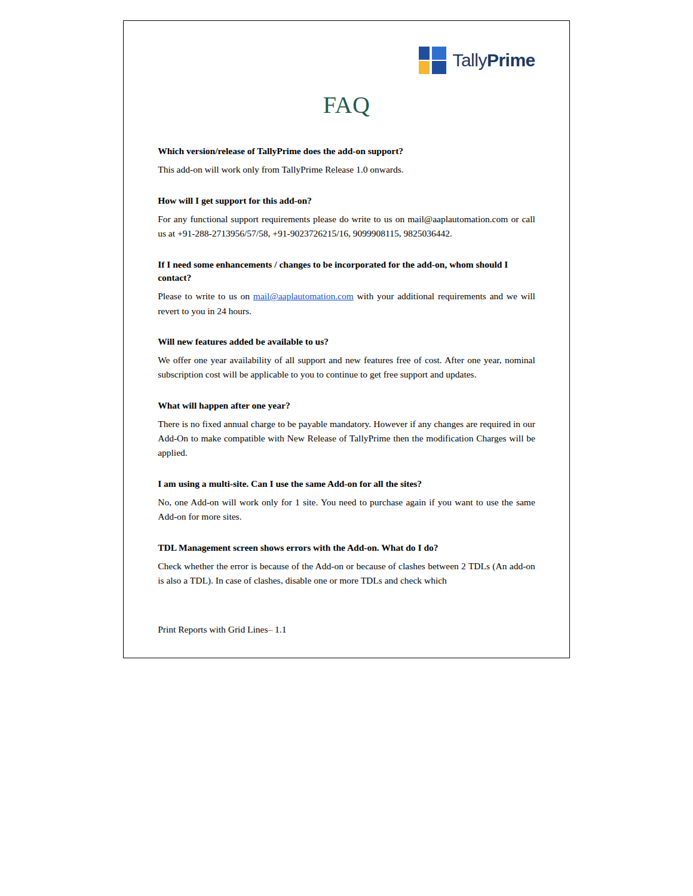TallyPrime
FAQ
Which version/release of TallyPrime does the add-on support?
This add-on will work only from TallyPrime Release 1.0 onwards.
How will I get support for this add-on?
For any functional support requirements please do write to us on mail@aaplautomation.com or call us at +91-288-2713956/57/58, +91-9023726215/16, 9099908115, 9825036442.
If I need some enhancements / changes to be incorporated for the add-on, whom should I contact?
Please to write to us on mail@aaplautomation.com with your additional requirements and we will revert to you in 24 hours.
Will new features added be available to us?
We offer one year availability of all support and new features free of cost. After one year, nominal subscription cost will be applicable to you to continue to get free support and updates.
What will happen after one year?
There is no fixed annual charge to be payable mandatory. However if any changes are required in our Add-On to make compatible with New Release of TallyPrime then the modification Charges will be applied.
I am using a multi-site. Can I use the same Add-on for all the sites?
No, one Add-on will work only for 1 site. You need to purchase again if you want to use the same Add-on for more sites.
TDL Management screen shows errors with the Add-on. What do I do?
Check whether the error is because of the Add-on or because of clashes between 2 TDLs (An add-on is also a TDL). In case of clashes, disable one or more TDLs and check which
Print Reports with Grid Lines– 1.1